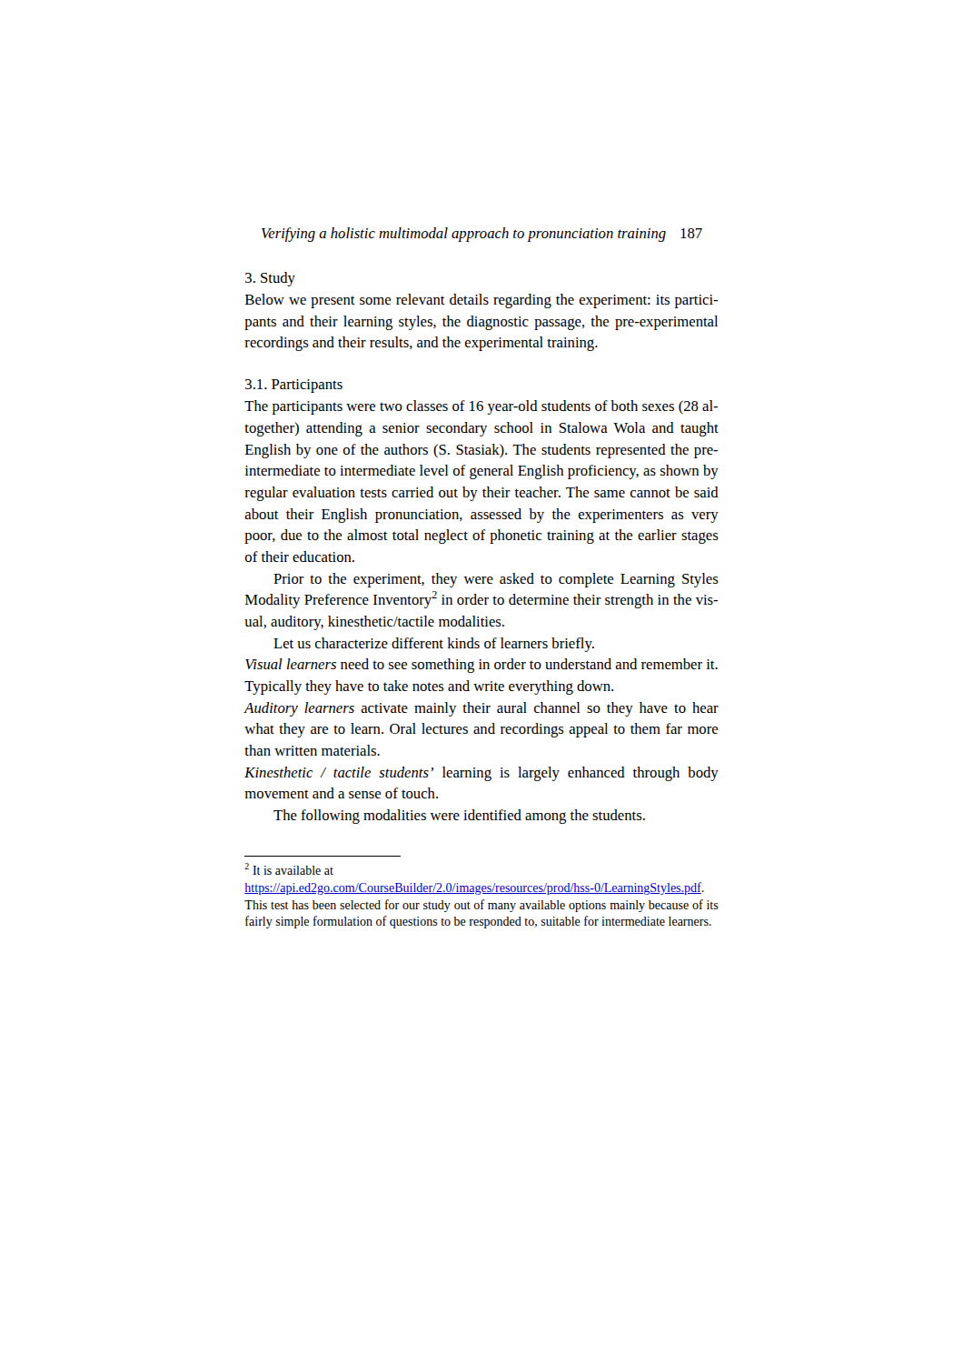Verifying a holistic multimodal approach to pronunciation training 187
3. Study
Below we present some relevant details regarding the experiment: its participants and their learning styles, the diagnostic passage, the pre-experimental recordings and their results, and the experimental training.
3.1. Participants
The participants were two classes of 16 year-old students of both sexes (28 altogether) attending a senior secondary school in Stalowa Wola and taught English by one of the authors (S. Stasiak). The students represented the pre-intermediate to intermediate level of general English proficiency, as shown by regular evaluation tests carried out by their teacher. The same cannot be said about their English pronunciation, assessed by the experimenters as very poor, due to the almost total neglect of phonetic training at the earlier stages of their education.
Prior to the experiment, they were asked to complete Learning Styles Modality Preference Inventory2 in order to determine their strength in the visual, auditory, kinesthetic/tactile modalities.
Let us characterize different kinds of learners briefly.
Visual learners need to see something in order to understand and remember it. Typically they have to take notes and write everything down.
Auditory learners activate mainly their aural channel so they have to hear what they are to learn. Oral lectures and recordings appeal to them far more than written materials.
Kinesthetic / tactile students’ learning is largely enhanced through body movement and a sense of touch.
The following modalities were identified among the students.
2 It is available at
https://api.ed2go.com/CourseBuilder/2.0/images/resources/prod/hss-0/LearningStyles.pdf. This test has been selected for our study out of many available options mainly because of its fairly simple formulation of questions to be responded to, suitable for intermediate learners.